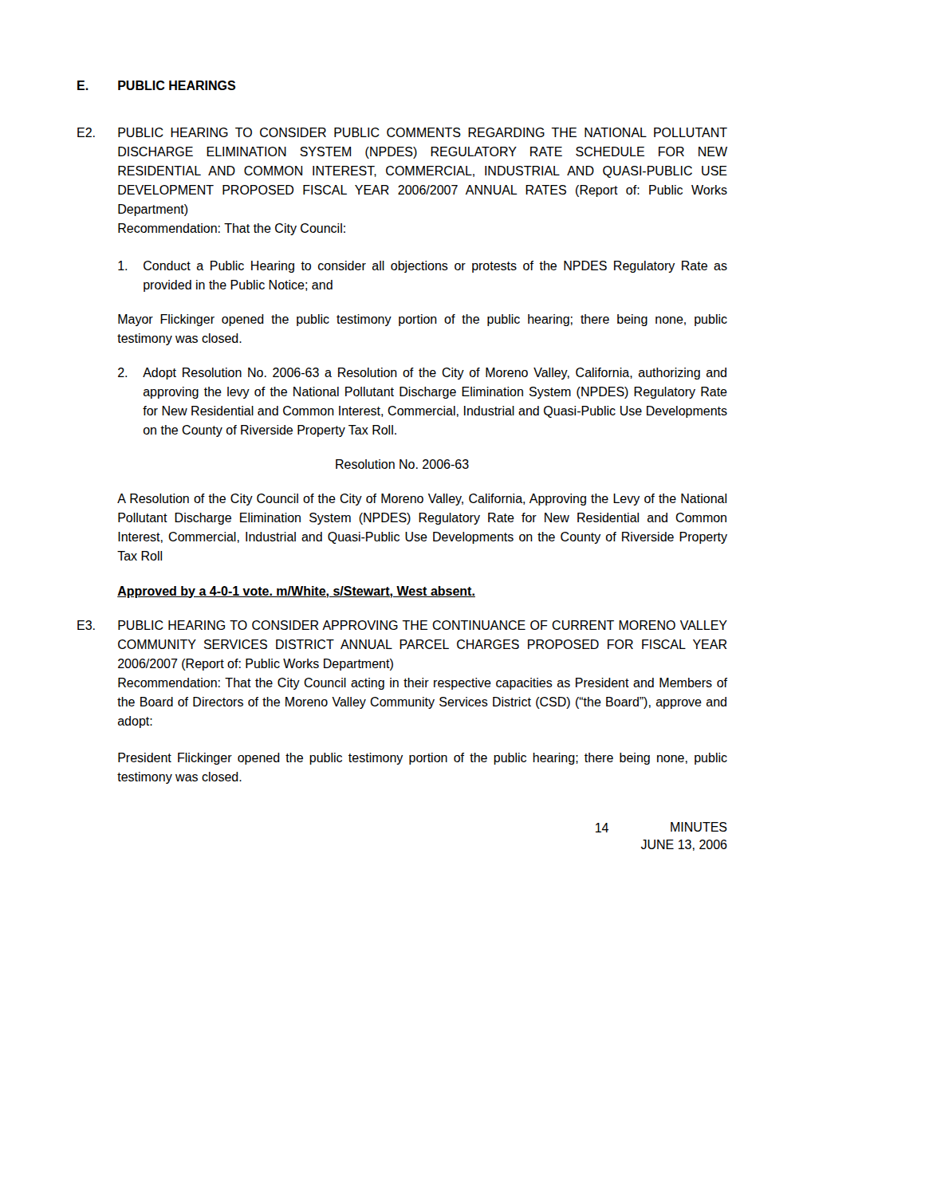E. PUBLIC HEARINGS
E2.
PUBLIC HEARING TO CONSIDER PUBLIC COMMENTS REGARDING THE NATIONAL POLLUTANT DISCHARGE ELIMINATION SYSTEM (NPDES) REGULATORY RATE SCHEDULE FOR NEW RESIDENTIAL AND COMMON INTEREST, COMMERCIAL, INDUSTRIAL AND QUASI-PUBLIC USE DEVELOPMENT PROPOSED FISCAL YEAR 2006/2007 ANNUAL RATES (Report of: Public Works Department)
Recommendation: That the City Council:
1.
Conduct a Public Hearing to consider all objections or protests of the NPDES Regulatory Rate as provided in the Public Notice; and
Mayor Flickinger opened the public testimony portion of the public hearing; there being none, public testimony was closed.
2.
Adopt Resolution No. 2006-63 a Resolution of the City of Moreno Valley, California, authorizing and approving the levy of the National Pollutant Discharge Elimination System (NPDES) Regulatory Rate for New Residential and Common Interest, Commercial, Industrial and Quasi-Public Use Developments on the County of Riverside Property Tax Roll.
Resolution No. 2006-63
A Resolution of the City Council of the City of Moreno Valley, California, Approving the Levy of the National Pollutant Discharge Elimination System (NPDES) Regulatory Rate for New Residential and Common Interest, Commercial, Industrial and Quasi-Public Use Developments on the County of Riverside Property Tax Roll
Approved by a 4-0-1 vote. m/White, s/Stewart, West absent.
E3.
PUBLIC HEARING TO CONSIDER APPROVING THE CONTINUANCE OF CURRENT MORENO VALLEY COMMUNITY SERVICES DISTRICT ANNUAL PARCEL CHARGES PROPOSED FOR FISCAL YEAR 2006/2007 (Report of: Public Works Department)
Recommendation: That the City Council acting in their respective capacities as President and Members of the Board of Directors of the Moreno Valley Community Services District (CSD) (“the Board”), approve and adopt:
President Flickinger opened the public testimony portion of the public hearing; there being none, public testimony was closed.
14
MINUTES
JUNE 13, 2006